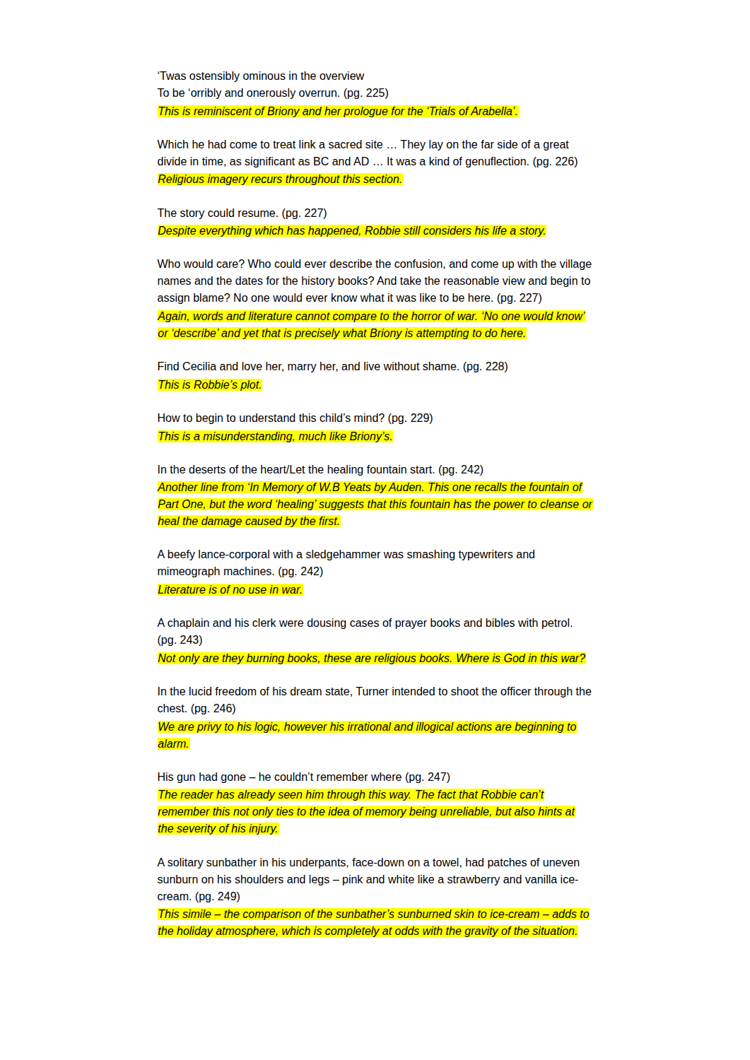‘Twas ostensibly ominous in the overview
To be ‘orribly and onerously overrun. (pg. 225)
This is reminiscent of Briony and her prologue for the ‘Trials of Arabella’.
Which he had come to treat link a sacred site … They lay on the far side of a great divide in time, as significant as BC and AD … It was a kind of genuflection. (pg. 226)
Religious imagery recurs throughout this section.
The story could resume. (pg. 227)
Despite everything which has happened, Robbie still considers his life a story.
Who would care? Who could ever describe the confusion, and come up with the village names and the dates for the history books? And take the reasonable view and begin to assign blame? No one would ever know what it was like to be here. (pg. 227)
Again, words and literature cannot compare to the horror of war. ‘No one would know’ or ‘describe’ and yet that is precisely what Briony is attempting to do here.
Find Cecilia and love her, marry her, and live without shame. (pg. 228)
This is Robbie’s plot.
How to begin to understand this child’s mind? (pg. 229)
This is a misunderstanding, much like Briony’s.
In the deserts of the heart/Let the healing fountain start. (pg. 242)
Another line from ‘In Memory of W.B Yeats by Auden. This one recalls the fountain of Part One, but the word ‘healing’ suggests that this fountain has the power to cleanse or heal the damage caused by the first.
A beefy lance-corporal with a sledgehammer was smashing typewriters and mimeograph machines. (pg. 242)
Literature is of no use in war.
A chaplain and his clerk were dousing cases of prayer books and bibles with petrol. (pg. 243)
Not only are they burning books, these are religious books. Where is God in this war?
In the lucid freedom of his dream state, Turner intended to shoot the officer through the chest. (pg. 246)
We are privy to his logic, however his irrational and illogical actions are beginning to alarm.
His gun had gone – he couldn’t remember where (pg. 247)
The reader has already seen him through this way. The fact that Robbie can’t remember this not only ties to the idea of memory being unreliable, but also hints at the severity of his injury.
A solitary sunbather in his underpants, face-down on a towel, had patches of uneven sunburn on his shoulders and legs – pink and white like a strawberry and vanilla ice-cream. (pg. 249)
This simile – the comparison of the sunbather’s sunburned skin to ice-cream – adds to the holiday atmosphere, which is completely at odds with the gravity of the situation.